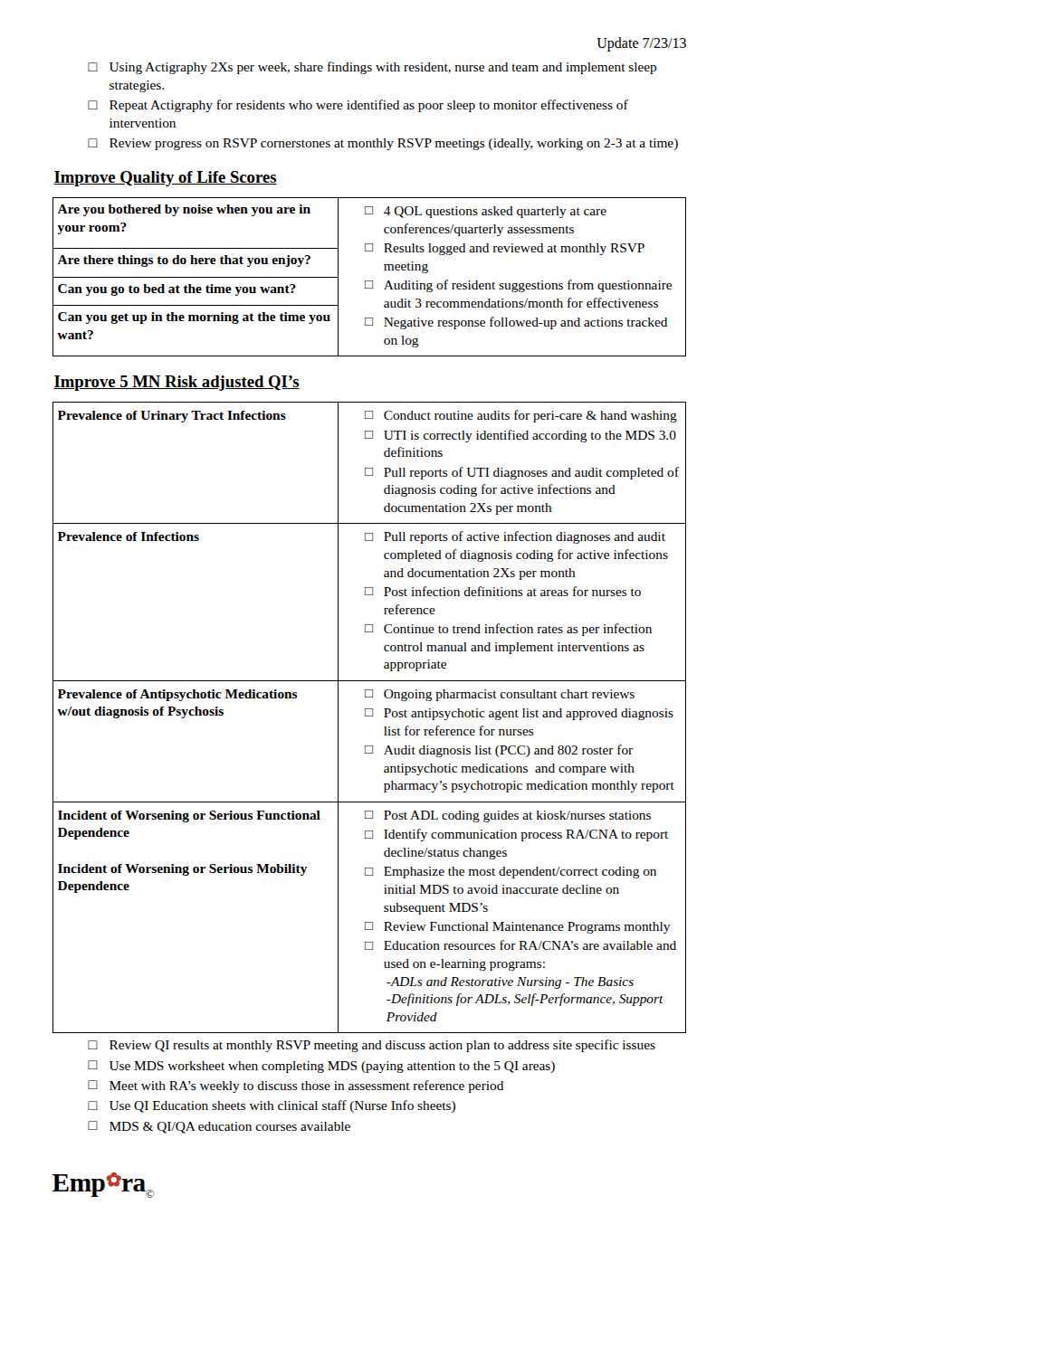Update 7/23/13
Using Actigraphy 2Xs per week, share findings with resident, nurse and team and implement sleep strategies.
Repeat Actigraphy for residents who were identified as poor sleep to monitor effectiveness of intervention
Review progress on RSVP cornerstones at monthly RSVP meetings (ideally, working on 2-3 at a time)
Improve Quality of Life Scores
| Are you bothered by noise when you are in your room? | 4 QOL questions asked quarterly at care conferences/quarterly assessments Results logged and reviewed at monthly RSVP meeting Auditing of resident suggestions from questionnaire audit 3 recommendations/month for effectiveness Negative response followed-up and actions tracked on log |
| Are there things to do here that you enjoy? |
| Can you go to bed at the time you want? |
| Can you get up in the morning at the time you want? |
Improve 5 MN Risk adjusted QI’s
| Prevalence of Urinary Tract Infections | Conduct routine audits for peri-care & hand washing UTI is correctly identified according to the MDS 3.0 definitions Pull reports of UTI diagnoses and audit completed of diagnosis coding for active infections and documentation 2Xs per month |
| Prevalence of Infections | Pull reports of active infection diagnoses and audit completed of diagnosis coding for active infections and documentation 2Xs per month Post infection definitions at areas for nurses to reference Continue to trend infection rates as per infection control manual and implement interventions as appropriate |
| Prevalence of Antipsychotic Medications w/out diagnosis of Psychosis | Ongoing pharmacist consultant chart reviews Post antipsychotic agent list and approved diagnosis list for reference for nurses Audit diagnosis list (PCC) and 802 roster for antipsychotic medications and compare with pharmacy’s psychotropic medication monthly report |
| Incident of Worsening or Serious Functional Dependence Incident of Worsening or Serious Mobility Dependence | Post ADL coding guides at kiosk/nurses stations Identify communication process RA/CNA to report decline/status changes Emphasize the most dependent/correct coding on initial MDS to avoid inaccurate decline on subsequent MDS’s Review Functional Maintenance Programs monthly Education resources for RA/CNA’s are available and used on e-learning programs: -ADLs and Restorative Nursing - The Basics -Definitions for ADLs, Self-Performance, Support Provided |
Review QI results at monthly RSVP meeting and discuss action plan to address site specific issues
Use MDS worksheet when completing MDS (paying attention to the 5 QI areas)
Meet with RA’s weekly to discuss those in assessment reference period
Use QI Education sheets with clinical staff (Nurse Info sheets)
MDS & QI/QA education courses available
Emp✿ra©